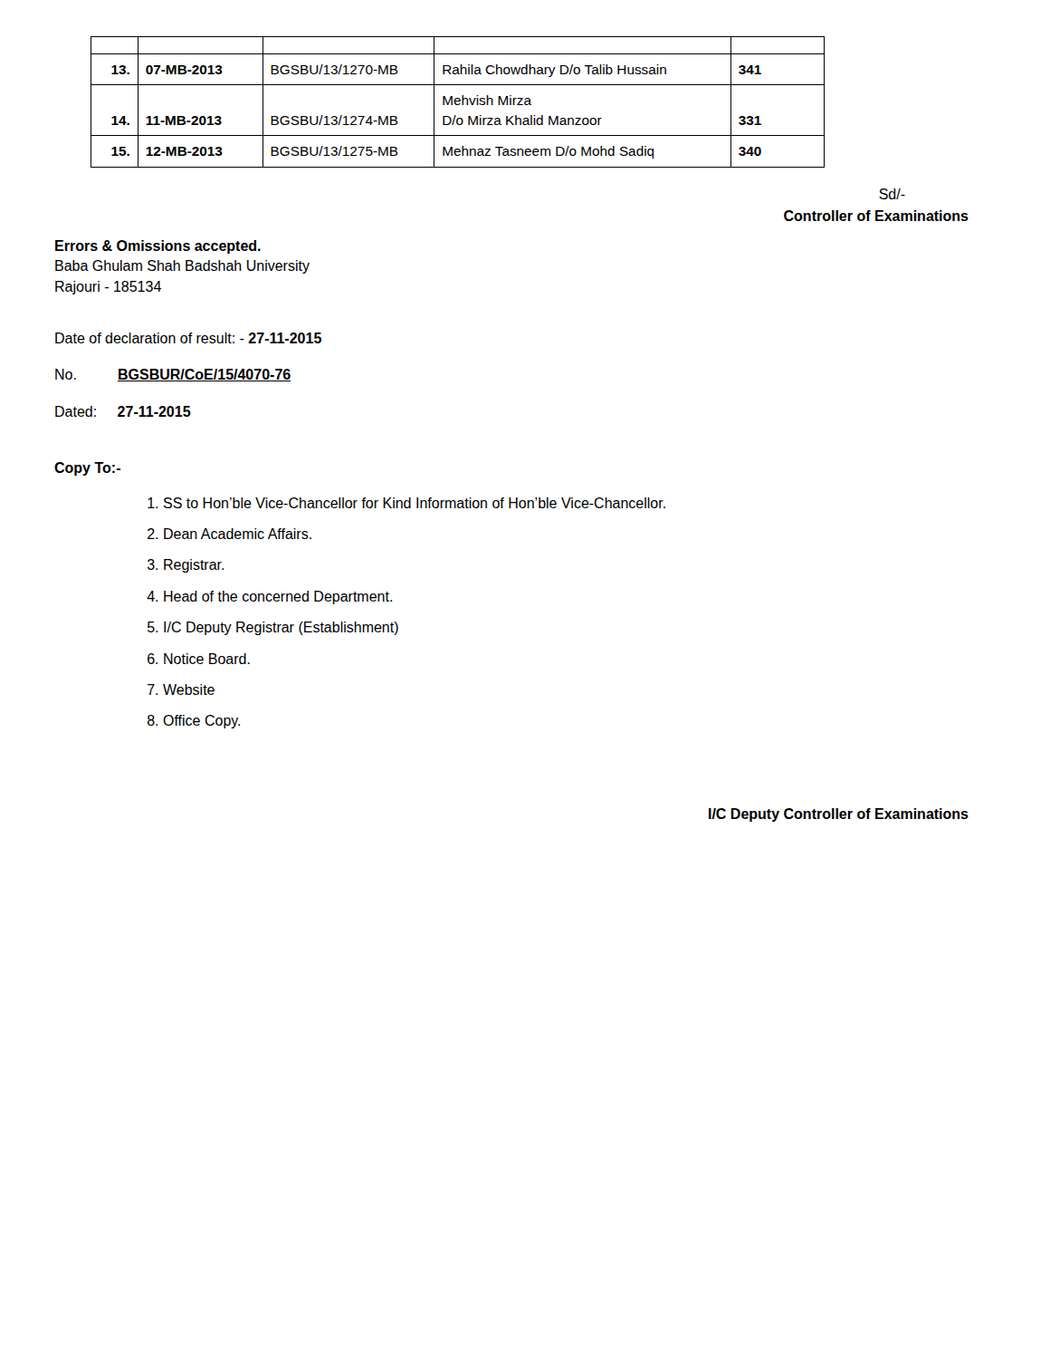| 13. | 07-MB-2013 | BGSBU/13/1270-MB | Rahila Chowdhary D/o Talib Hussain | 341 |
| 14. | 11-MB-2013 | BGSBU/13/1274-MB | Mehvish Mirza D/o Mirza Khalid Manzoor | 331 |
| 15. | 12-MB-2013 | BGSBU/13/1275-MB | Mehnaz Tasneem D/o Mohd Sadiq | 340 |
Sd/-
Controller of Examinations
Errors & Omissions accepted.
Baba Ghulam Shah Badshah University
Rajouri - 185134
Date of declaration of result: - 27-11-2015
No. BGSBUR/CoE/15/4070-76
Dated: 27-11-2015
Copy To:-
SS to Hon’ble Vice-Chancellor for Kind Information of Hon’ble Vice-Chancellor.
Dean Academic Affairs.
Registrar.
Head of the concerned Department.
I/C Deputy Registrar (Establishment)
Notice Board.
Website
Office Copy.
I/C Deputy Controller of Examinations